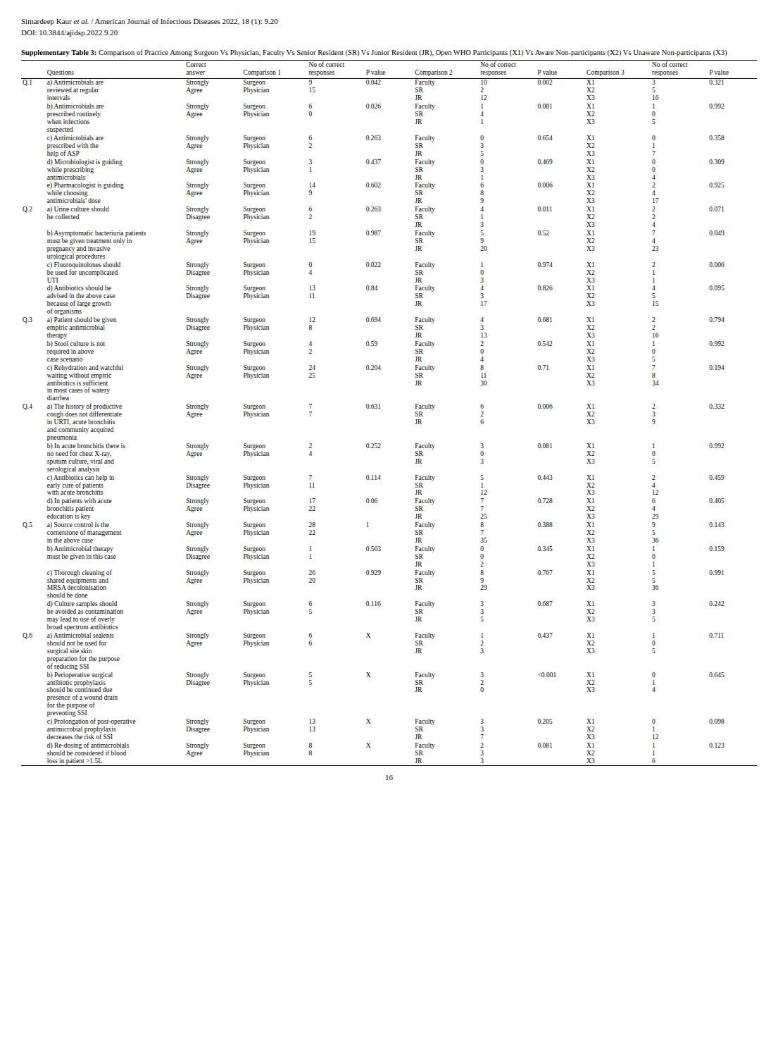Simardeep Kaur et al. / American Journal of Infectious Diseases 2022, 18 (1): 9.20
DOI: 10.3844/ajidsp.2022.9.20
Supplementary Table 3: Comparison of Practice Among Surgeon Vs Physician, Faculty Vs Senior Resident (SR) Vs Junior Resident (JR), Open WHO Participants (X1) Vs Aware Non-participants (X2) Vs Unaware Non-participants (X3)
| | Questions | Correct answer | Comparison 1 | No of correct responses | P value | Comparison 2 | No of correct responses | P value | Comparison 3 | No of correct responses | P value |
| --- | --- | --- | --- | --- | --- | --- | --- | --- | --- | --- | --- |
| Q.1 | a) Antimicrobials are reviewed at regular intervals | Strongly Agree | Surgeon Physician | 9 15 | 0.042 | Faculty SR JR | 10 2 12 | 0.002 | X1 X2 X3 | 3 5 16 | 0.321 |
| | b) Antimicrobials are prescribed routinely when infections suspected | Strongly Agree | Surgeon Physician | 6 0 | 0.026 | Faculty SR JR | 1 4 1 | 0.081 | X1 X2 X3 | 1 0 5 | 0.992 |
| | c) Antimicrobials are prescribed with the help of ASP | Strongly Agree | Surgeon Physician | 6 2 | 0.263 | Faculty SR JR | 0 3 5 | 0.654 | X1 X2 X3 | 0 1 7 | 0.358 |
| | d) Microbiologist is guiding while prescribing antimicrobials | Strongly Agree | Surgeon Physician | 3 1 | 0.437 | Faculty SR JR | 0 3 1 | 0.469 | X1 X2 X3 | 0 0 4 | 0.309 |
| | e) Pharmacologist is guiding while choosing antimicrobials' dose | Strongly Agree | Surgeon Physician | 14 9 | 0.602 | Faculty SR JR | 6 8 9 | 0.006 | X1 X2 X3 | 2 4 17 | 0.925 |
| Q.2 | a) Urine culture should be collected | Strongly Disagree | Surgeon Physician | 6 2 | 0.263 | Faculty SR JR | 4 1 3 | 0.011 | X1 X2 X3 | 2 2 4 | 0.071 |
| | b) Asymptomatic bacteriuria patients must be given treatment only in pregnancy and invasive urological procedures | Strongly Agree | Surgeon Physician | 19 15 | 0.987 | Faculty SR JR | 5 9 20 | 0.52 | X1 X2 X3 | 7 4 23 | 0.049 |
| | c) Fluoroquinolones should be used for uncomplicated UTI | Strongly Disagree | Surgeon Physician | 0 4 | 0.022 | Faculty SR JR | 1 0 3 | 0.974 | X1 X2 X3 | 2 1 1 | 0.006 |
| | d) Antibiotics should be advised in the above case because of large growth of organisms | Strongly Disagree | Surgeon Physician | 13 11 | 0.84 | Faculty SR JR | 4 3 17 | 0.826 | X1 X2 X3 | 4 5 15 | 0.095 |
| Q.3 | a) Patient should be given empiric antimicrobial therapy | Strongly Disagree | Surgeon Physician | 12 8 | 0.694 | Faculty SR JR | 4 3 13 | 0.681 | X1 X2 X3 | 2 2 16 | 0.794 |
| | b) Stool culture is not required in above case scenario | Strongly Agree | Surgeon Physician | 4 2 | 0.59 | Faculty SR JR | 2 0 4 | 0.542 | X1 X2 X3 | 1 0 5 | 0.992 |
| | c) Rehydration and watchful waiting without empiric antibiotics is sufficient in most cases of watery diarrhea | Strongly Agree | Surgeon Physician | 24 25 | 0.204 | Faculty SR JR | 8 11 30 | 0.71 | X1 X2 X3 | 7 8 34 | 0.194 |
| Q.4 | a) The history of productive cough does not differentiate in URTI, acute bronchitis and community acquired pneumonia | Strongly Agree | Surgeon Physician | 7 7 | 0.631 | Faculty SR JR | 6 2 6 | 0.006 | X1 X2 X3 | 2 3 9 | 0.332 |
| | b) In acute bronchitis there is no need for chest X-ray, sputum culture, viral and serological analysis | Strongly Agree | Surgeon Physician | 2 4 | 0.252 | Faculty SR JR | 3 0 3 | 0.081 | X1 X2 X3 | 1 0 5 | 0.992 |
| | c) Antibiotics can help in early cure of patients with acute bronchitis | Strongly Disagree | Surgeon Physician | 7 11 | 0.114 | Faculty SR JR | 5 1 12 | 0.443 | X1 X2 X3 | 2 4 12 | 0.459 |
| | d) In patients with acute bronchitis patient education is key | Strongly Agree | Surgeon Physician | 17 22 | 0.06 | Faculty SR JR | 7 7 25 | 0.728 | X1 X2 X3 | 6 4 29 | 0.405 |
| Q.5 | a) Source control is the cornerstone of management in the above case | Strongly Agree | Surgeon Physician | 28 22 | 1 | Faculty SR JR | 8 7 35 | 0.388 | X1 X2 X3 | 9 5 36 | 0.143 |
| | b) Antimicrobial therapy must be given in this case | Strongly Disagree | Surgeon Physician | 1 1 | 0.563 | Faculty SR JR | 0 0 2 | 0.345 | X1 X2 X3 | 1 0 1 | 0.159 |
| | c) Thorough cleaning of shared equipments and MRSA decolonisation should be done | Strongly Agree | Surgeon Physician | 26 20 | 0.929 | Faculty SR JR | 8 9 29 | 0.767 | X1 X2 X3 | 5 5 36 | 0.991 |
| | d) Culture samples should be avoided as contamination may lead to use of overly broad spectrum antibiotics | Strongly Agree | Surgeon Physician | 6 5 | 0.116 | Faculty SR JR | 3 3 5 | 0.687 | X1 X2 X3 | 3 3 5 | 0.242 |
| Q.6 | a) Antimicrobial sealents should not be used for surgical site skin preparation for the purpose of reducing SSI | Strongly Agree | Surgeon Physician | 6 6 | X | Faculty SR JR | 1 2 3 | 0.437 | X1 X2 X3 | 1 0 5 | 0.711 |
| | b) Perioperative surgical antibiotic prophylaxis should be continued due presence of a wound drain for the purpose of preventing SSI | Strongly Disagree | Surgeon Physician | 5 5 | X | Faculty SR JR | 3 2 0 | <0.001 | X1 X2 X3 | 0 1 4 | 0.645 |
| | c) Prolongation of post-operative antimicrobial prophylaxis decreases the risk of SSI | Strongly Disagree | Surgeon Physician | 13 13 | X | Faculty SR JR | 3 3 7 | 0.205 | X1 X2 X3 | 0 1 12 | 0.098 |
| | d) Re-dosing of antimicrobials should be considered if blood loss in patient >1.5L | Strongly Agree | Surgeon Physician | 8 8 | X | Faculty SR JR | 2 3 3 | 0.081 | X1 X2 X3 | 1 1 6 | 0.123 |
16